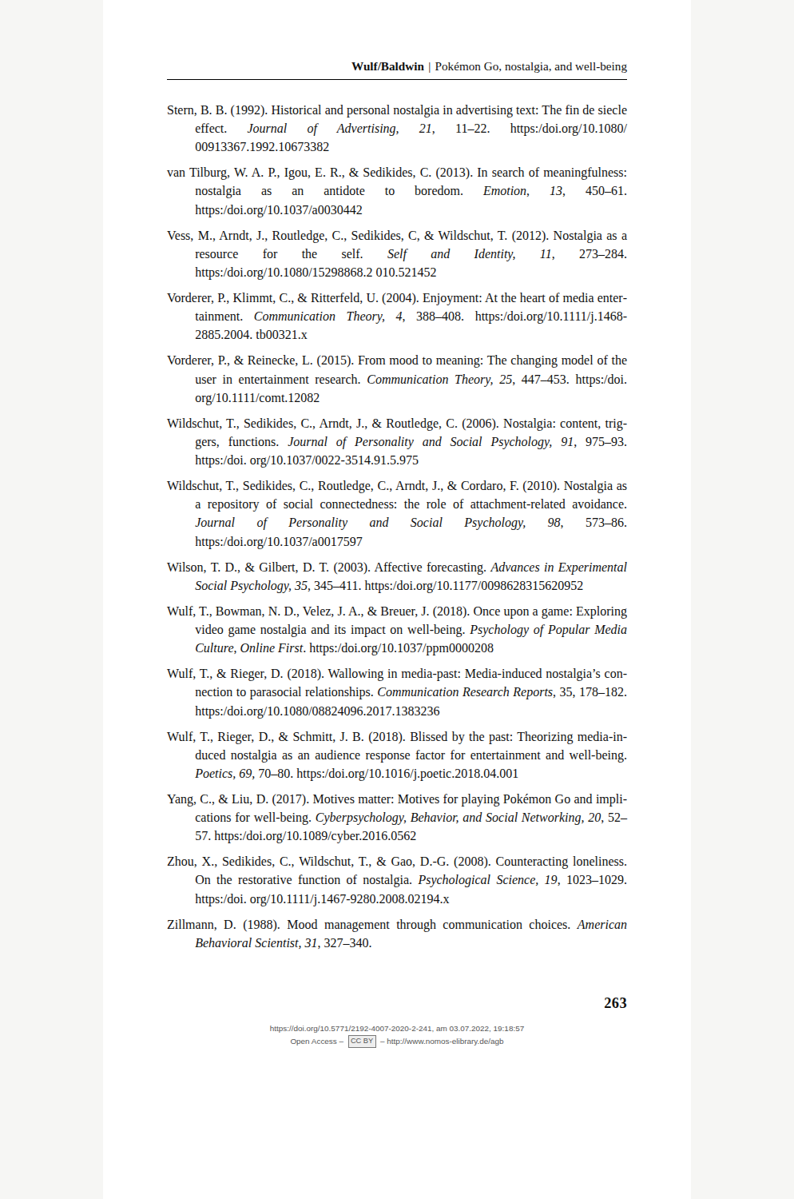Wulf/Baldwin|Pokémon Go, nostalgia, and well-being
Stern, B. B. (1992). Historical and personal nostalgia in advertising text: The fin de siecle effect. Journal of Advertising, 21, 11–22. https:/doi.org/10.1080/ 00913367.1992.10673382
van Tilburg, W. A. P., Igou, E. R., & Sedikides, C. (2013). In search of meaningfulness: nostalgia as an antidote to boredom. Emotion, 13, 450–61. https:/doi.org/10.1037/a0030442
Vess, M., Arndt, J., Routledge, C., Sedikides, C, & Wildschut, T. (2012). Nostalgia as a resource for the self. Self and Identity, 11, 273–284. https:/doi.org/10.1080/15298868.2 010.521452
Vorderer, P., Klimmt, C., & Ritterfeld, U. (2004). Enjoyment: At the heart of media entertainment. Communication Theory, 4, 388–408. https:/doi.org/10.1111/j.1468-2885.2004. tb00321.x
Vorderer, P., & Reinecke, L. (2015). From mood to meaning: The changing model of the user in entertainment research. Communication Theory, 25, 447–453. https:/doi. org/10.1111/comt.12082
Wildschut, T., Sedikides, C., Arndt, J., & Routledge, C. (2006). Nostalgia: content, triggers, functions. Journal of Personality and Social Psychology, 91, 975–93. https:/doi. org/10.1037/0022-3514.91.5.975
Wildschut, T., Sedikides, C., Routledge, C., Arndt, J., & Cordaro, F. (2010). Nostalgia as a repository of social connectedness: the role of attachment-related avoidance. Journal of Personality and Social Psychology, 98, 573–86. https:/doi.org/10.1037/a0017597
Wilson, T. D., & Gilbert, D. T. (2003). Affective forecasting. Advances in Experimental Social Psychology, 35, 345–411. https:/doi.org/10.1177/0098628315620952
Wulf, T., Bowman, N. D., Velez, J. A., & Breuer, J. (2018). Once upon a game: Exploring video game nostalgia and its impact on well-being. Psychology of Popular Media Culture, Online First. https:/doi.org/10.1037/ppm0000208
Wulf, T., & Rieger, D. (2018). Wallowing in media-past: Media-induced nostalgia’s connection to parasocial relationships. Communication Research Reports, 35, 178–182. https:/doi.org/10.1080/08824096.2017.1383236
Wulf, T., Rieger, D., & Schmitt, J. B. (2018). Blissed by the past: Theorizing media-induced nostalgia as an audience response factor for entertainment and well-being. Poetics, 69, 70–80. https:/doi.org/10.1016/j.poetic.2018.04.001
Yang, C., & Liu, D. (2017). Motives matter: Motives for playing Pokémon Go and implications for well-being. Cyberpsychology, Behavior, and Social Networking, 20, 52–57. https:/doi.org/10.1089/cyber.2016.0562
Zhou, X., Sedikides, C., Wildschut, T., & Gao, D.-G. (2008). Counteracting loneliness. On the restorative function of nostalgia. Psychological Science, 19, 1023–1029. https:/doi. org/10.1111/j.1467-9280.2008.02194.x
Zillmann, D. (1988). Mood management through communication choices. American Behavioral Scientist, 31, 327–340.
263
https://doi.org/10.5771/2192-4007-2020-2-241, am 03.07.2022, 19:18:57
Open Access – CC BY – http://www.nomos-elibrary.de/agb